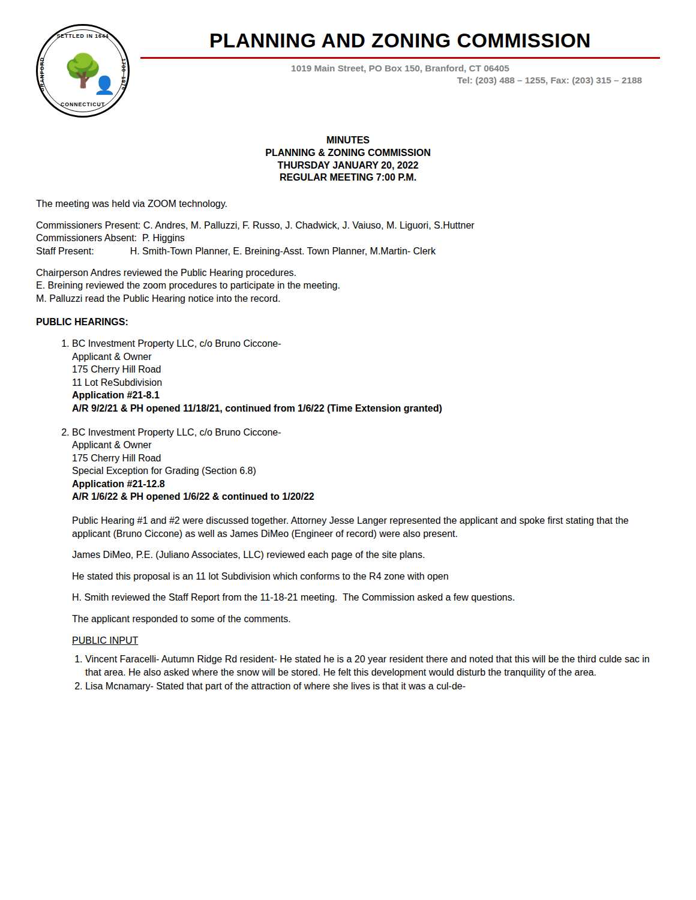SETTLED IN 1644
CONNECTICUT
BRANFORD
1700 1976
🌳
👤
PLANNING AND ZONING COMMISSION
1019 Main Street, PO Box 150, Branford, CT 06405 Tel: (203) 488 – 1255, Fax: (203) 315 – 2188
MINUTES
PLANNING & ZONING COMMISSION
THURSDAY JANUARY 20, 2022
REGULAR MEETING 7:00 P.M.
The meeting was held via ZOOM technology.
Commissioners Present: C. Andres, M. Palluzzi, F. Russo, J. Chadwick, J. Vaiuso, M. Liguori, S.Huttner
Commissioners Absent: P. Higgins
Staff Present:H. Smith-Town Planner, E. Breining-Asst. Town Planner, M.Martin- Clerk
Chairperson Andres reviewed the Public Hearing procedures.
E. Breining reviewed the zoom procedures to participate in the meeting.
M. Palluzzi read the Public Hearing notice into the record.
PUBLIC HEARINGS:
BC Investment Property LLC, c/o Bruno Ciccone-
Applicant & Owner
175 Cherry Hill Road
11 Lot ReSubdivision
Application #21-8.1
A/R 9/2/21 & PH opened 11/18/21, continued from 1/6/22 (Time Extension granted)
BC Investment Property LLC, c/o Bruno Ciccone-
Applicant & Owner
175 Cherry Hill Road
Special Exception for Grading (Section 6.8)
Application #21-12.8
A/R 1/6/22 & PH opened 1/6/22 & continued to 1/20/22
Public Hearing #1 and #2 were discussed together. Attorney Jesse Langer represented the applicant and spoke first stating that the applicant (Bruno Ciccone) as well as James DiMeo (Engineer of record) were also present.
James DiMeo, P.E. (Juliano Associates, LLC) reviewed each page of the site plans.
He stated this proposal is an 11 lot Subdivision which conforms to the R4 zone with open
H. Smith reviewed the Staff Report from the 11-18-21 meeting. The Commission asked a few questions.
The applicant responded to some of the comments.
PUBLIC INPUT
Vincent Faracelli- Autumn Ridge Rd resident- He stated he is a 20 year resident there and noted that this will be the third culde sac in that area. He also asked where the snow will be stored. He felt this development would disturb the tranquility of the area.
Lisa Mcnamary- Stated that part of the attraction of where she lives is that it was a cul-de-